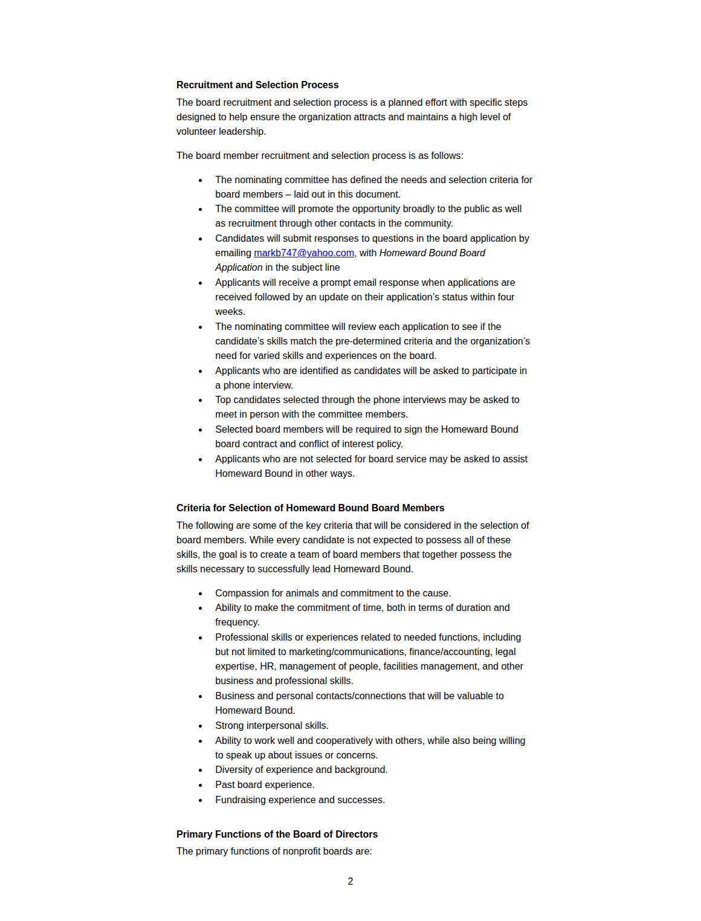Recruitment and Selection Process
The board recruitment and selection process is a planned effort with specific steps designed to help ensure the organization attracts and maintains a high level of volunteer leadership.
The board member recruitment and selection process is as follows:
The nominating committee has defined the needs and selection criteria for board members – laid out in this document.
The committee will promote the opportunity broadly to the public as well as recruitment through other contacts in the community.
Candidates will submit responses to questions in the board application by emailing markb747@yahoo.com, with Homeward Bound Board Application in the subject line
Applicants will receive a prompt email response when applications are received followed by an update on their application’s status within four weeks.
The nominating committee will review each application to see if the candidate’s skills match the pre-determined criteria and the organization’s need for varied skills and experiences on the board.
Applicants who are identified as candidates will be asked to participate in a phone interview.
Top candidates selected through the phone interviews may be asked to meet in person with the committee members.
Selected board members will be required to sign the Homeward Bound board contract and conflict of interest policy.
Applicants who are not selected for board service may be asked to assist Homeward Bound in other ways.
Criteria for Selection of Homeward Bound Board Members
The following are some of the key criteria that will be considered in the selection of board members. While every candidate is not expected to possess all of these skills, the goal is to create a team of board members that together possess the skills necessary to successfully lead Homeward Bound.
Compassion for animals and commitment to the cause.
Ability to make the commitment of time, both in terms of duration and frequency.
Professional skills or experiences related to needed functions, including but not limited to marketing/communications, finance/accounting, legal expertise, HR, management of people, facilities management, and other business and professional skills.
Business and personal contacts/connections that will be valuable to Homeward Bound.
Strong interpersonal skills.
Ability to work well and cooperatively with others, while also being willing to speak up about issues or concerns.
Diversity of experience and background.
Past board experience.
Fundraising experience and successes.
Primary Functions of the Board of Directors
The primary functions of nonprofit boards are:
2